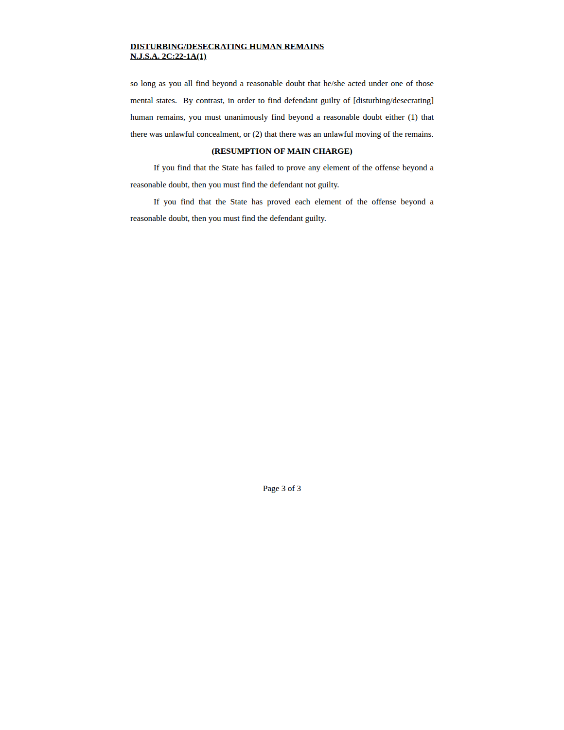Disturbing/Desecrating Human Remains N.J.S.A. 2C:22-1a(1)
so long as you all find beyond a reasonable doubt that he/she acted under one of those mental states. By contrast, in order to find defendant guilty of [disturbing/desecrating] human remains, you must unanimously find beyond a reasonable doubt either (1) that there was unlawful concealment, or (2) that there was an unlawful moving of the remains.
(RESUMPTION OF MAIN CHARGE)
If you find that the State has failed to prove any element of the offense beyond a reasonable doubt, then you must find the defendant not guilty.
If you find that the State has proved each element of the offense beyond a reasonable doubt, then you must find the defendant guilty.
Page 3 of 3